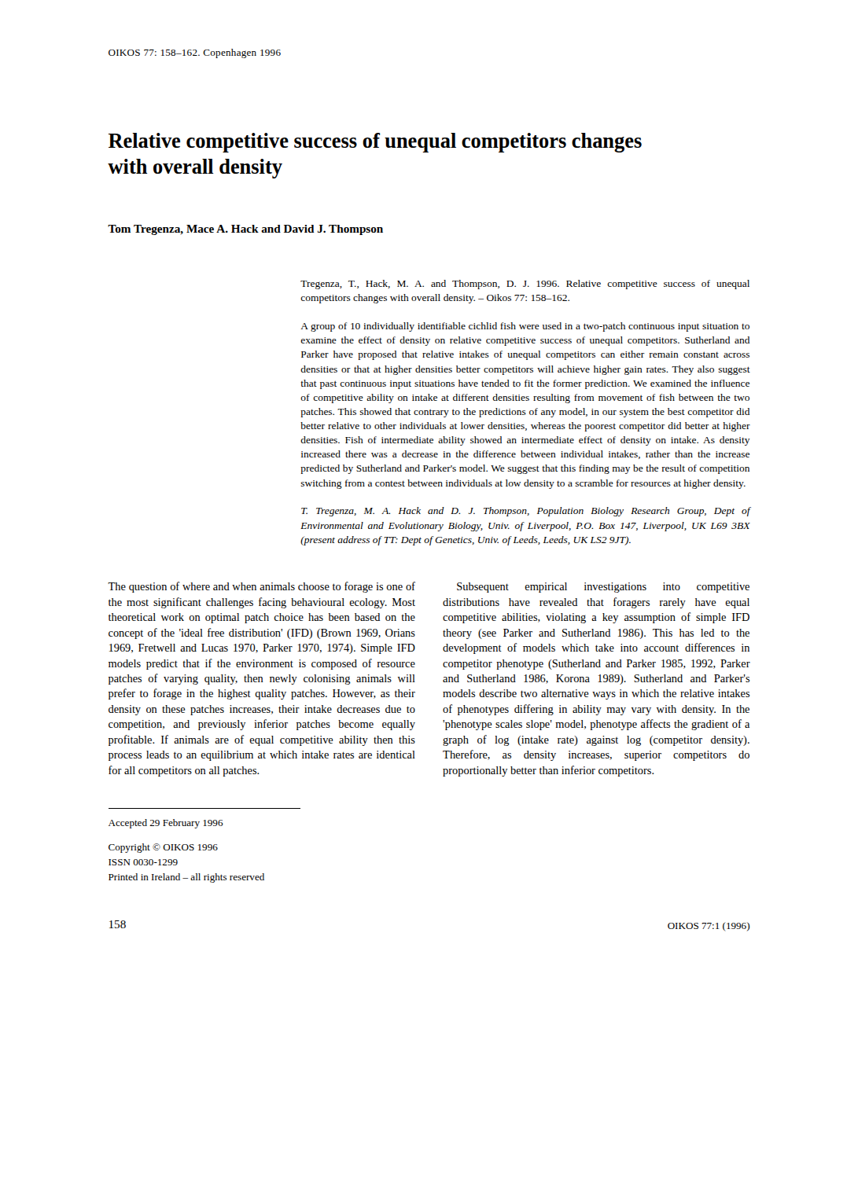OIKOS 77: 158–162. Copenhagen 1996
Relative competitive success of unequal competitors changes
with overall density
Tom Tregenza, Mace A. Hack and David J. Thompson
Tregenza, T., Hack, M. A. and Thompson, D. J. 1996. Relative competitive success of unequal competitors changes with overall density. – Oikos 77: 158–162.
A group of 10 individually identifiable cichlid fish were used in a two-patch continuous input situation to examine the effect of density on relative competitive success of unequal competitors. Sutherland and Parker have proposed that relative intakes of unequal competitors can either remain constant across densities or that at higher densities better competitors will achieve higher gain rates. They also suggest that past continuous input situations have tended to fit the former prediction. We examined the influence of competitive ability on intake at different densities resulting from movement of fish between the two patches. This showed that contrary to the predictions of any model, in our system the best competitor did better relative to other individuals at lower densities, whereas the poorest competitor did better at higher densities. Fish of intermediate ability showed an intermediate effect of density on intake. As density increased there was a decrease in the difference between individual intakes, rather than the increase predicted by Sutherland and Parker's model. We suggest that this finding may be the result of competition switching from a contest between individuals at low density to a scramble for resources at higher density.
T. Tregenza, M. A. Hack and D. J. Thompson, Population Biology Research Group, Dept of Environmental and Evolutionary Biology, Univ. of Liverpool, P.O. Box 147, Liverpool, UK L69 3BX (present address of TT: Dept of Genetics, Univ. of Leeds, Leeds, UK LS2 9JT).
The question of where and when animals choose to forage is one of the most significant challenges facing behavioural ecology. Most theoretical work on optimal patch choice has been based on the concept of the 'ideal free distribution' (IFD) (Brown 1969, Orians 1969, Fretwell and Lucas 1970, Parker 1970, 1974). Simple IFD models predict that if the environment is composed of resource patches of varying quality, then newly colonising animals will prefer to forage in the highest quality patches. However, as their density on these patches increases, their intake decreases due to competition, and previously inferior patches become equally profitable. If animals are of equal competitive ability then this process leads to an equilibrium at which intake rates are identical for all competitors on all patches.
Subsequent empirical investigations into competitive distributions have revealed that foragers rarely have equal competitive abilities, violating a key assumption of simple IFD theory (see Parker and Sutherland 1986). This has led to the development of models which take into account differences in competitor phenotype (Sutherland and Parker 1985, 1992, Parker and Sutherland 1986, Korona 1989). Sutherland and Parker's models describe two alternative ways in which the relative intakes of phenotypes differing in ability may vary with density. In the 'phenotype scales slope' model, phenotype affects the gradient of a graph of log (intake rate) against log (competitor density). Therefore, as density increases, superior competitors do proportionally better than inferior competitors.
Accepted 29 February 1996
Copyright © OIKOS 1996
ISSN 0030-1299
Printed in Ireland – all rights reserved
158 OIKOS 77:1 (1996)